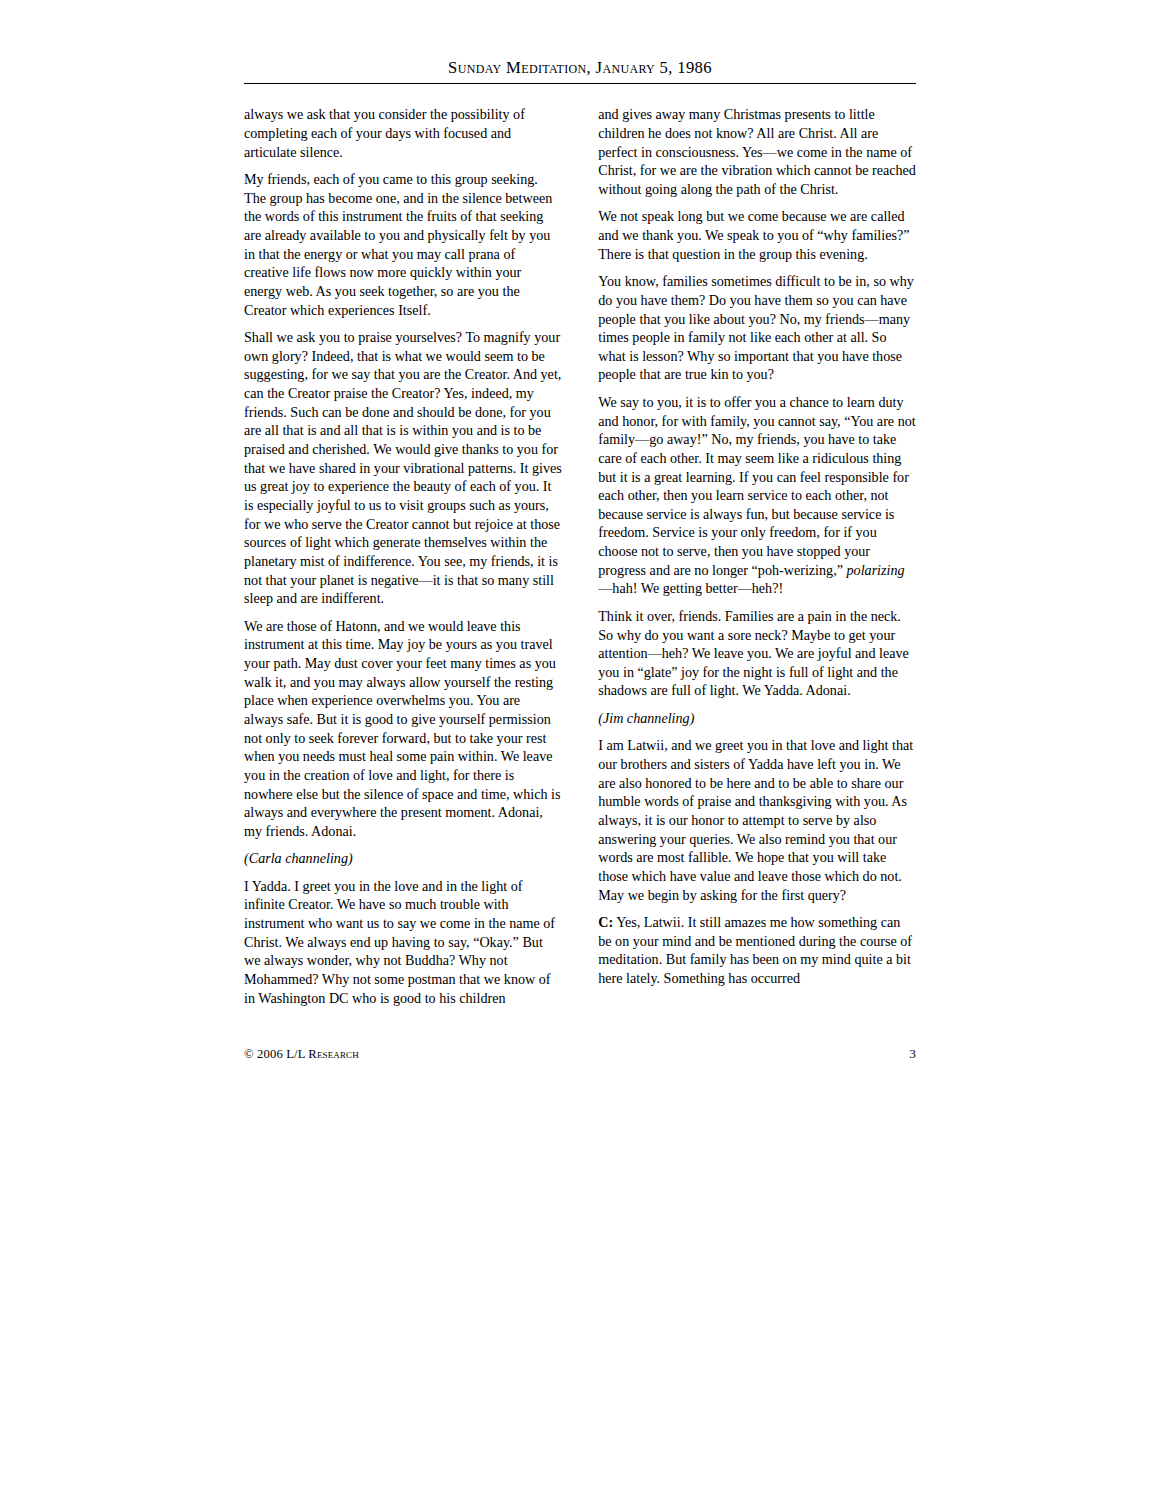Sunday Meditation, January 5, 1986
always we ask that you consider the possibility of completing each of your days with focused and articulate silence.
My friends, each of you came to this group seeking. The group has become one, and in the silence between the words of this instrument the fruits of that seeking are already available to you and physically felt by you in that the energy or what you may call prana of creative life flows now more quickly within your energy web. As you seek together, so are you the Creator which experiences Itself.
Shall we ask you to praise yourselves? To magnify your own glory? Indeed, that is what we would seem to be suggesting, for we say that you are the Creator. And yet, can the Creator praise the Creator? Yes, indeed, my friends. Such can be done and should be done, for you are all that is and all that is is within you and is to be praised and cherished. We would give thanks to you for that we have shared in your vibrational patterns. It gives us great joy to experience the beauty of each of you. It is especially joyful to us to visit groups such as yours, for we who serve the Creator cannot but rejoice at those sources of light which generate themselves within the planetary mist of indifference. You see, my friends, it is not that your planet is negative—it is that so many still sleep and are indifferent.
We are those of Hatonn, and we would leave this instrument at this time. May joy be yours as you travel your path. May dust cover your feet many times as you walk it, and you may always allow yourself the resting place when experience overwhelms you. You are always safe. But it is good to give yourself permission not only to seek forever forward, but to take your rest when you needs must heal some pain within. We leave you in the creation of love and light, for there is nowhere else but the silence of space and time, which is always and everywhere the present moment. Adonai, my friends. Adonai.
(Carla channeling)
I Yadda. I greet you in the love and in the light of infinite Creator. We have so much trouble with instrument who want us to say we come in the name of Christ. We always end up having to say, “Okay.” But we always wonder, why not Buddha? Why not Mohammed? Why not some postman that we know of in Washington DC who is good to his children
and gives away many Christmas presents to little children he does not know? All are Christ. All are perfect in consciousness. Yes—we come in the name of Christ, for we are the vibration which cannot be reached without going along the path of the Christ.
We not speak long but we come because we are called and we thank you. We speak to you of “why families?” There is that question in the group this evening.
You know, families sometimes difficult to be in, so why do you have them? Do you have them so you can have people that you like about you? No, my friends—many times people in family not like each other at all. So what is lesson? Why so important that you have those people that are true kin to you?
We say to you, it is to offer you a chance to learn duty and honor, for with family, you cannot say, “You are not family—go away!” No, my friends, you have to take care of each other. It may seem like a ridiculous thing but it is a great learning. If you can feel responsible for each other, then you learn service to each other, not because service is always fun, but because service is freedom. Service is your only freedom, for if you choose not to serve, then you have stopped your progress and are no longer “poh-werizing,” polarizing—hah! We getting better—heh?!
Think it over, friends. Families are a pain in the neck. So why do you want a sore neck? Maybe to get your attention—heh? We leave you. We are joyful and leave you in “glate” joy for the night is full of light and the shadows are full of light. We Yadda. Adonai.
(Jim channeling)
I am Latwii, and we greet you in that love and light that our brothers and sisters of Yadda have left you in. We are also honored to be here and to be able to share our humble words of praise and thanksgiving with you. As always, it is our honor to attempt to serve by also answering your queries. We also remind you that our words are most fallible. We hope that you will take those which have value and leave those which do not. May we begin by asking for the first query?
C: Yes, Latwii. It still amazes me how something can be on your mind and be mentioned during the course of meditation. But family has been on my mind quite a bit here lately. Something has occurred
© 2006 L/L Research 3